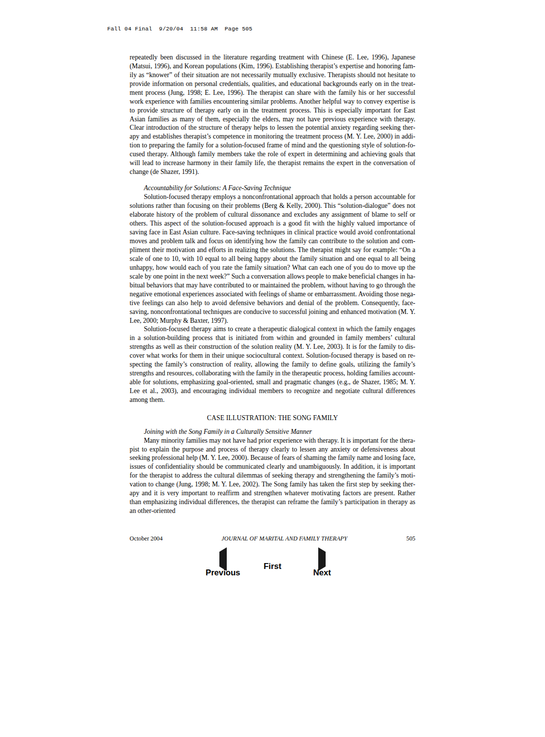Fall 04 Final 9/20/04 11:58 AM Page 505
repeatedly been discussed in the literature regarding treatment with Chinese (E. Lee, 1996), Japanese (Matsui, 1996), and Korean populations (Kim, 1996). Establishing therapist’s expertise and honoring family as “knower” of their situation are not necessarily mutually exclusive. Therapists should not hesitate to provide information on personal credentials, qualities, and educational backgrounds early on in the treatment process (Jung, 1998; E. Lee, 1996). The therapist can share with the family his or her successful work experience with families encountering similar problems. Another helpful way to convey expertise is to provide structure of therapy early on in the treatment process. This is especially important for East Asian families as many of them, especially the elders, may not have previous experience with therapy. Clear introduction of the structure of therapy helps to lessen the potential anxiety regarding seeking therapy and establishes therapist’s competence in monitoring the treatment process (M. Y. Lee, 2000) in addition to preparing the family for a solution-focused frame of mind and the questioning style of solution-focused therapy. Although family members take the role of expert in determining and achieving goals that will lead to increase harmony in their family life, the therapist remains the expert in the conversation of change (de Shazer, 1991).
Accountability for Solutions: A Face-Saving Technique
Solution-focused therapy employs a nonconfrontational approach that holds a person accountable for solutions rather than focusing on their problems (Berg & Kelly, 2000). This “solution-dialogue” does not elaborate history of the problem of cultural dissonance and excludes any assignment of blame to self or others. This aspect of the solution-focused approach is a good fit with the highly valued importance of saving face in East Asian culture. Face-saving techniques in clinical practice would avoid confrontational moves and problem talk and focus on identifying how the family can contribute to the solution and compliment their motivation and efforts in realizing the solutions. The therapist might say for example: “On a scale of one to 10, with 10 equal to all being happy about the family situation and one equal to all being unhappy, how would each of you rate the family situation? What can each one of you do to move up the scale by one point in the next week?” Such a conversation allows people to make beneficial changes in habitual behaviors that may have contributed to or maintained the problem, without having to go through the negative emotional experiences associated with feelings of shame or embarrassment. Avoiding those negative feelings can also help to avoid defensive behaviors and denial of the problem. Consequently, face-saving, nonconfrontational techniques are conducive to successful joining and enhanced motivation (M. Y. Lee, 2000; Murphy & Baxter, 1997).
Solution-focused therapy aims to create a therapeutic dialogical context in which the family engages in a solution-building process that is initiated from within and grounded in family members’ cultural strengths as well as their construction of the solution reality (M. Y. Lee, 2003). It is for the family to discover what works for them in their unique sociocultural context. Solution-focused therapy is based on respecting the family’s construction of reality, allowing the family to define goals, utilizing the family’s strengths and resources, collaborating with the family in the therapeutic process, holding families accountable for solutions, emphasizing goal-oriented, small and pragmatic changes (e.g., de Shazer, 1985; M. Y. Lee et al., 2003), and encouraging individual members to recognize and negotiate cultural differences among them.
CASE ILLUSTRATION: THE SONG FAMILY
Joining with the Song Family in a Culturally Sensitive Manner
Many minority families may not have had prior experience with therapy. It is important for the therapist to explain the purpose and process of therapy clearly to lessen any anxiety or defensiveness about seeking professional help (M. Y. Lee, 2000). Because of fears of shaming the family name and losing face, issues of confidentiality should be communicated clearly and unambiguously. In addition, it is important for the therapist to address the cultural dilemmas of seeking therapy and strengthening the family’s motivation to change (Jung, 1998; M. Y. Lee, 2002). The Song family has taken the first step by seeking therapy and it is very important to reaffirm and strengthen whatever motivating factors are present. Rather than emphasizing individual differences, the therapist can reframe the family’s participation in therapy as an other-oriented
October 2004 JOURNAL OF MARITAL AND FAMILY THERAPY 505
Previous
First
Next